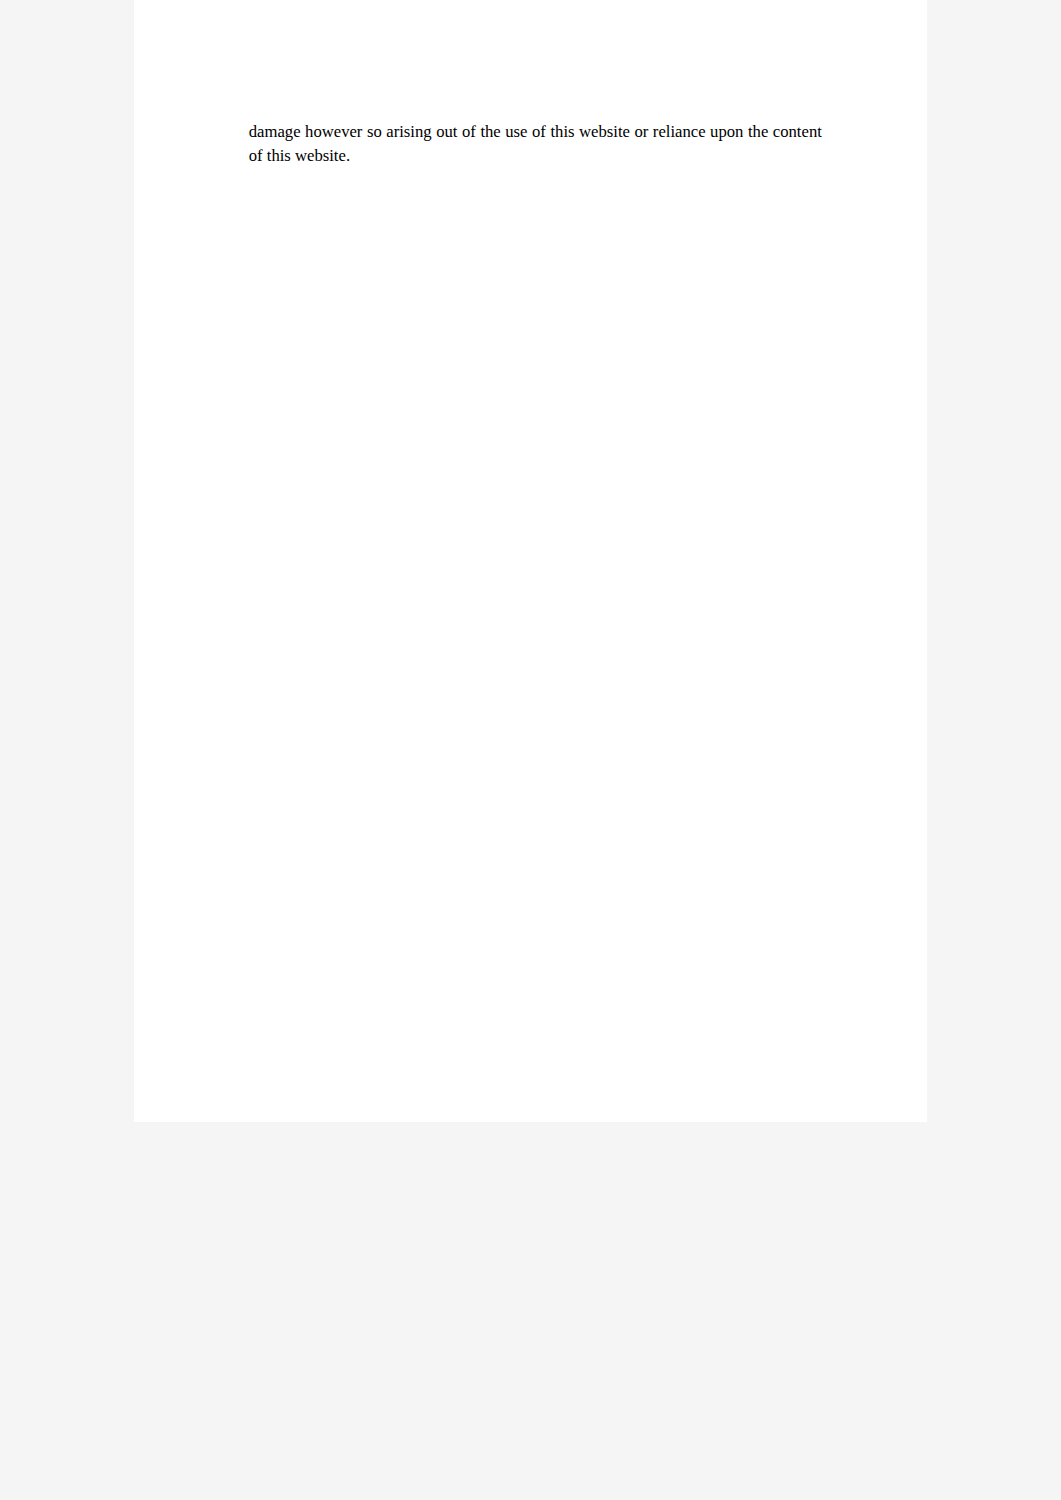damage however so arising out of the use of this website or reliance upon the content of this website.